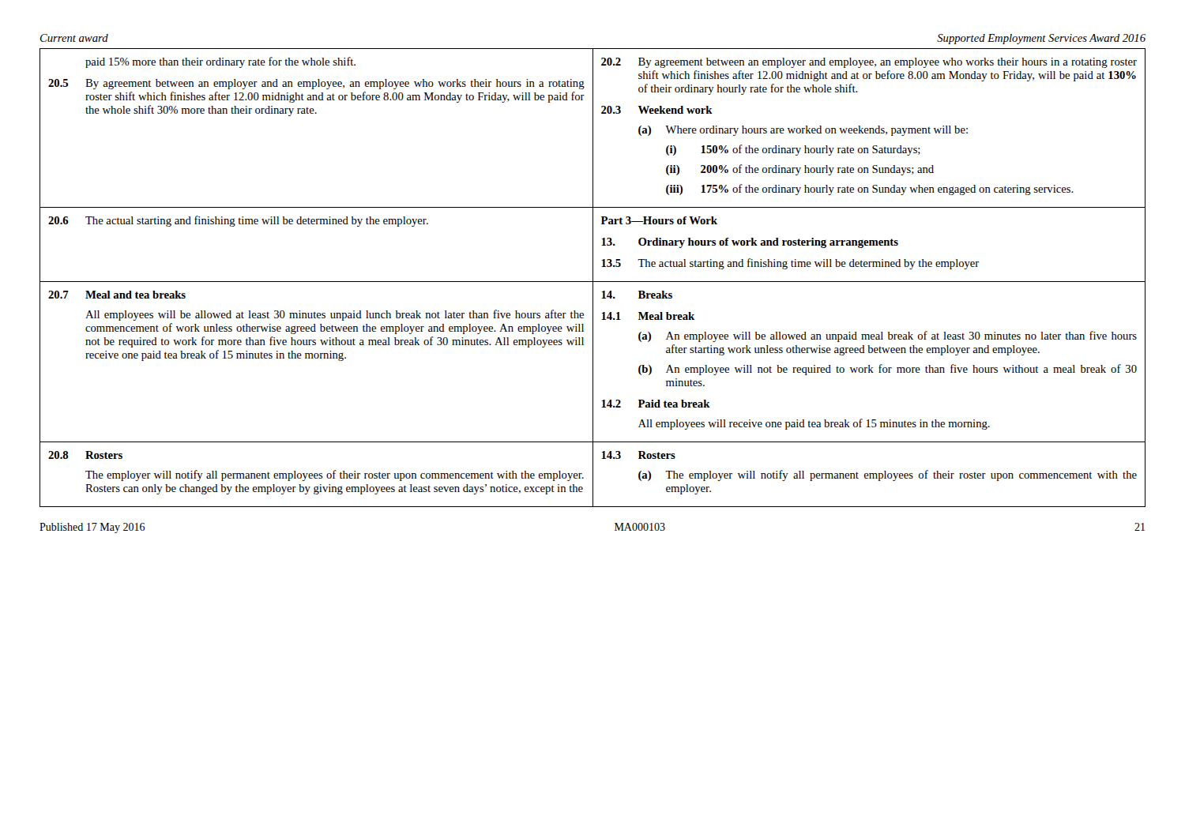Current award
Supported Employment Services Award 2016
| paid 15% more than their ordinary rate for the whole shift. 20.5 By agreement between an employer and an employee, an employee who works their hours in a rotating roster shift which finishes after 12.00 midnight and at or before 8.00 am Monday to Friday, will be paid for the whole shift 30% more than their ordinary rate. | 20.2 By agreement between an employer and employee, an employee who works their hours in a rotating roster shift which finishes after 12.00 midnight and at or before 8.00 am Monday to Friday, will be paid at 130% of their ordinary hourly rate for the whole shift. 20.3 Weekend work (a) Where ordinary hours are worked on weekends, payment will be: (i) 150% of the ordinary hourly rate on Saturdays; (ii) 200% of the ordinary hourly rate on Sundays; and (iii) 175% of the ordinary hourly rate on Sunday when engaged on catering services. |
| 20.6 The actual starting and finishing time will be determined by the employer. | Part 3—Hours of Work 13. Ordinary hours of work and rostering arrangements 13.5 The actual starting and finishing time will be determined by the employer |
| 20.7 Meal and tea breaks All employees will be allowed at least 30 minutes unpaid lunch break not later than five hours after the commencement of work unless otherwise agreed between the employer and employee. An employee will not be required to work for more than five hours without a meal break of 30 minutes. All employees will receive one paid tea break of 15 minutes in the morning. | 14. Breaks 14.1 Meal break (a) An employee will be allowed an unpaid meal break of at least 30 minutes no later than five hours after starting work unless otherwise agreed between the employer and employee. (b) An employee will not be required to work for more than five hours without a meal break of 30 minutes. 14.2 Paid tea break All employees will receive one paid tea break of 15 minutes in the morning. |
| 20.8 Rosters The employer will notify all permanent employees of their roster upon commencement with the employer. Rosters can only be changed by the employer by giving employees at least seven days’ notice, except in the | 14.3 Rosters (a) The employer will notify all permanent employees of their roster upon commencement with the employer. |
Published 17 May 2016
MA000103
21